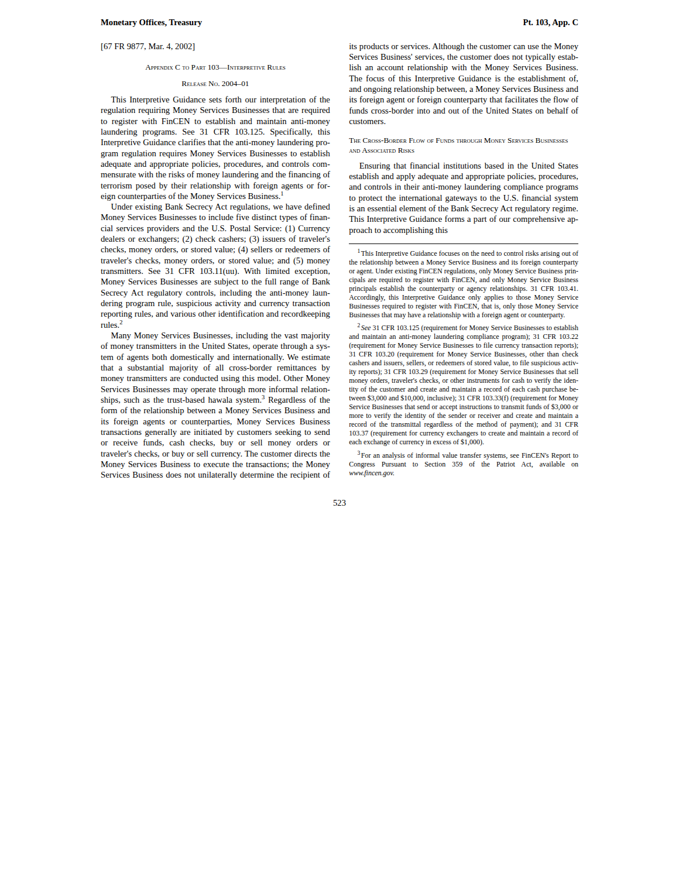Monetary Offices, Treasury Pt. 103, App. C
[67 FR 9877, Mar. 4, 2002]
Appendix C to Part 103—Interpretive Rules
Release No. 2004–01
This Interpretive Guidance sets forth our interpretation of the regulation requiring Money Services Businesses that are required to register with FinCEN to establish and maintain anti-money laundering programs. See 31 CFR 103.125. Specifically, this Interpretive Guidance clarifies that the anti-money laundering program regulation requires Money Services Businesses to establish adequate and appropriate policies, procedures, and controls commensurate with the risks of money laundering and the financing of terrorism posed by their relationship with foreign agents or foreign counterparties of the Money Services Business.1
Under existing Bank Secrecy Act regulations, we have defined Money Services Businesses to include five distinct types of financial services providers and the U.S. Postal Service: (1) Currency dealers or exchangers; (2) check cashers; (3) issuers of traveler's checks, money orders, or stored value; (4) sellers or redeemers of traveler's checks, money orders, or stored value; and (5) money transmitters. See 31 CFR 103.11(uu). With limited exception, Money Services Businesses are subject to the full range of Bank Secrecy Act regulatory controls, including the anti-money laundering program rule, suspicious activity and currency transaction reporting rules, and various other identification and recordkeeping rules.2
Many Money Services Businesses, including the vast majority of money transmitters in the United States, operate through a system of agents both domestically and internationally. We estimate that a substantial majority of all cross-border remittances by money transmitters are conducted using this model. Other Money Services Businesses may operate through more informal relationships, such as the trust-based hawala system.3 Regardless of the form of the relationship between a Money Services Business and its foreign agents or counterparties, Money Services Business transactions generally are initiated by customers seeking to send or receive funds, cash checks, buy or sell money orders or traveler's checks, or buy or sell currency. The customer directs the Money Services Business to execute the transactions; the Money Services Business does not unilaterally determine the recipient of its products or services. Although the customer can use the Money Services Business' services, the customer does not typically establish an account relationship with the Money Services Business. The focus of this Interpretive Guidance is the establishment of, and ongoing relationship between, a Money Services Business and its foreign agent or foreign counterparty that facilitates the flow of funds cross-border into and out of the United States on behalf of customers.
The Cross-Border Flow of Funds through Money Services Businesses and Associated Risks
Ensuring that financial institutions based in the United States establish and apply adequate and appropriate policies, procedures, and controls in their anti-money laundering compliance programs to protect the international gateways to the U.S. financial system is an essential element of the Bank Secrecy Act regulatory regime. This Interpretive Guidance forms a part of our comprehensive approach to accomplishing this
1 This Interpretive Guidance focuses on the need to control risks arising out of the relationship between a Money Service Business and its foreign counterparty or agent. Under existing FinCEN regulations, only Money Service Business principals are required to register with FinCEN, and only Money Service Business principals establish the counterparty or agency relationships. 31 CFR 103.41. Accordingly, this Interpretive Guidance only applies to those Money Service Businesses required to register with FinCEN, that is, only those Money Service Businesses that may have a relationship with a foreign agent or counterparty.
2 See 31 CFR 103.125 (requirement for Money Service Businesses to establish and maintain an anti-money laundering compliance program); 31 CFR 103.22 (requirement for Money Service Businesses to file currency transaction reports); 31 CFR 103.20 (requirement for Money Service Businesses, other than check cashers and issuers, sellers, or redeemers of stored value, to file suspicious activity reports); 31 CFR 103.29 (requirement for Money Service Businesses that sell money orders, traveler's checks, or other instruments for cash to verify the identity of the customer and create and maintain a record of each cash purchase between $3,000 and $10,000, inclusive); 31 CFR 103.33(f) (requirement for Money Service Businesses that send or accept instructions to transmit funds of $3,000 or more to verify the identity of the sender or receiver and create and maintain a record of the transmittal regardless of the method of payment); and 31 CFR 103.37 (requirement for currency exchangers to create and maintain a record of each exchange of currency in excess of $1,000).
3 For an analysis of informal value transfer systems, see FinCEN's Report to Congress Pursuant to Section 359 of the Patriot Act, available on www.fincen.gov.
523